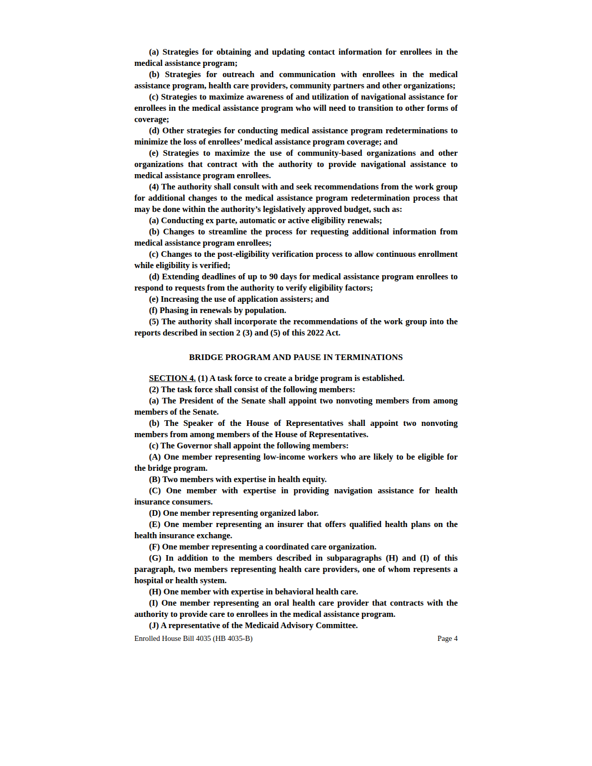(a) Strategies for obtaining and updating contact information for enrollees in the medical assistance program;
(b) Strategies for outreach and communication with enrollees in the medical assistance program, health care providers, community partners and other organizations;
(c) Strategies to maximize awareness of and utilization of navigational assistance for enrollees in the medical assistance program who will need to transition to other forms of coverage;
(d) Other strategies for conducting medical assistance program redeterminations to minimize the loss of enrollees’ medical assistance program coverage; and
(e) Strategies to maximize the use of community-based organizations and other organizations that contract with the authority to provide navigational assistance to medical assistance program enrollees.
(4) The authority shall consult with and seek recommendations from the work group for additional changes to the medical assistance program redetermination process that may be done within the authority’s legislatively approved budget, such as:
(a) Conducting ex parte, automatic or active eligibility renewals;
(b) Changes to streamline the process for requesting additional information from medical assistance program enrollees;
(c) Changes to the post-eligibility verification process to allow continuous enrollment while eligibility is verified;
(d) Extending deadlines of up to 90 days for medical assistance program enrollees to respond to requests from the authority to verify eligibility factors;
(e) Increasing the use of application assisters; and
(f) Phasing in renewals by population.
(5) The authority shall incorporate the recommendations of the work group into the reports described in section 2 (3) and (5) of this 2022 Act.
BRIDGE PROGRAM AND PAUSE IN TERMINATIONS
SECTION 4. (1) A task force to create a bridge program is established.
(2) The task force shall consist of the following members:
(a) The President of the Senate shall appoint two nonvoting members from among members of the Senate.
(b) The Speaker of the House of Representatives shall appoint two nonvoting members from among members of the House of Representatives.
(c) The Governor shall appoint the following members:
(A) One member representing low-income workers who are likely to be eligible for the bridge program.
(B) Two members with expertise in health equity.
(C) One member with expertise in providing navigation assistance for health insurance consumers.
(D) One member representing organized labor.
(E) One member representing an insurer that offers qualified health plans on the health insurance exchange.
(F) One member representing a coordinated care organization.
(G) In addition to the members described in subparagraphs (H) and (I) of this paragraph, two members representing health care providers, one of whom represents a hospital or health system.
(H) One member with expertise in behavioral health care.
(I) One member representing an oral health care provider that contracts with the authority to provide care to enrollees in the medical assistance program.
(J) A representative of the Medicaid Advisory Committee.
Enrolled House Bill 4035 (HB 4035-B)
Page 4